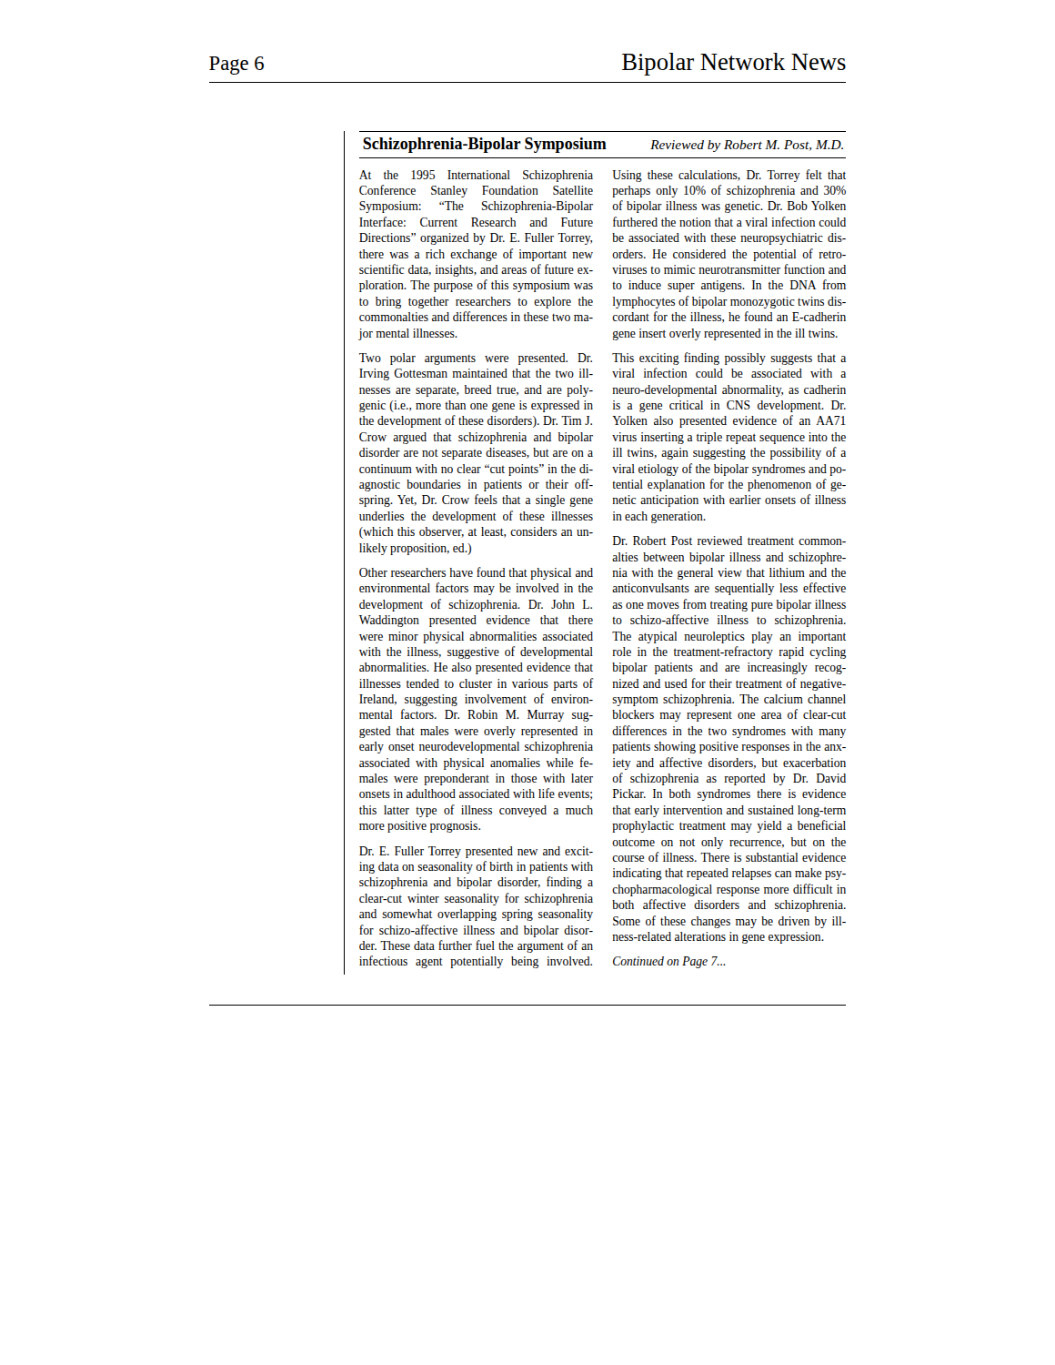Page 6
Bipolar Network News
Schizophrenia-Bipolar Symposium
Reviewed by Robert M. Post, M.D.
At the 1995 International Schizophrenia Conference Stanley Foundation Satellite Symposium: “The Schizophrenia-Bipolar Interface: Current Research and Future Directions” organized by Dr. E. Fuller Torrey, there was a rich exchange of important new scientific data, insights, and areas of future exploration. The purpose of this symposium was to bring together researchers to explore the commonalties and differences in these two major mental illnesses.
Two polar arguments were presented. Dr. Irving Gottesman maintained that the two illnesses are separate, breed true, and are polygenic (i.e., more than one gene is expressed in the development of these disorders). Dr. Tim J. Crow argued that schizophrenia and bipolar disorder are not separate diseases, but are on a continuum with no clear “cut points” in the diagnostic boundaries in patients or their offspring. Yet, Dr. Crow feels that a single gene underlies the development of these illnesses (which this observer, at least, considers an unlikely proposition, ed.)
Other researchers have found that physical and environmental factors may be involved in the development of schizophrenia. Dr. John L. Waddington presented evidence that there were minor physical abnormalities associated with the illness, suggestive of developmental abnormalities. He also presented evidence that illnesses tended to cluster in various parts of Ireland, suggesting involvement of environmental factors. Dr. Robin M. Murray suggested that males were overly represented in early onset neurodevelopmental schizophrenia associated with physical anomalies while females were preponderant in those with later onsets in adulthood associated with life events; this latter type of illness conveyed a much more positive prognosis.
Dr. E. Fuller Torrey presented new and exciting data on seasonality of birth in patients with schizophrenia and bipolar disorder, finding a clear-cut winter seasonality for schizophrenia and somewhat overlapping spring seasonality for schizo-affective illness and bipolar disorder. These data further fuel the argument of an infectious agent potentially being involved. Using these calculations, Dr. Torrey felt that perhaps only 10% of schizophrenia and 30% of bipolar illness was genetic. Dr. Bob Yolken furthered the notion that a viral infection could be associated with these neuropsychiatric disorders. He considered the potential of retroviruses to mimic neurotransmitter function and to induce super antigens. In the DNA from lymphocytes of bipolar monozygotic twins discordant for the illness, he found an E-cadherin gene insert overly represented in the ill twins.
This exciting finding possibly suggests that a viral infection could be associated with a neuro-developmental abnormality, as cadherin is a gene critical in CNS development. Dr. Yolken also presented evidence of an AA71 virus inserting a triple repeat sequence into the ill twins, again suggesting the possibility of a viral etiology of the bipolar syndromes and potential explanation for the phenomenon of genetic anticipation with earlier onsets of illness in each generation.
Dr. Robert Post reviewed treatment commonalties between bipolar illness and schizophrenia with the general view that lithium and the anticonvulsants are sequentially less effective as one moves from treating pure bipolar illness to schizo-affective illness to schizophrenia. The atypical neuroleptics play an important role in the treatment-refractory rapid cycling bipolar patients and are increasingly recognized and used for their treatment of negative-symptom schizophrenia. The calcium channel blockers may represent one area of clear-cut differences in the two syndromes with many patients showing positive responses in the anxiety and affective disorders, but exacerbation of schizophrenia as reported by Dr. David Pickar. In both syndromes there is evidence that early intervention and sustained long-term prophylactic treatment may yield a beneficial outcome on not only recurrence, but on the course of illness. There is substantial evidence indicating that repeated relapses can make psychopharmacological response more difficult in both affective disorders and schizophrenia. Some of these changes may be driven by illness-related alterations in gene expression.
Continued on Page 7...